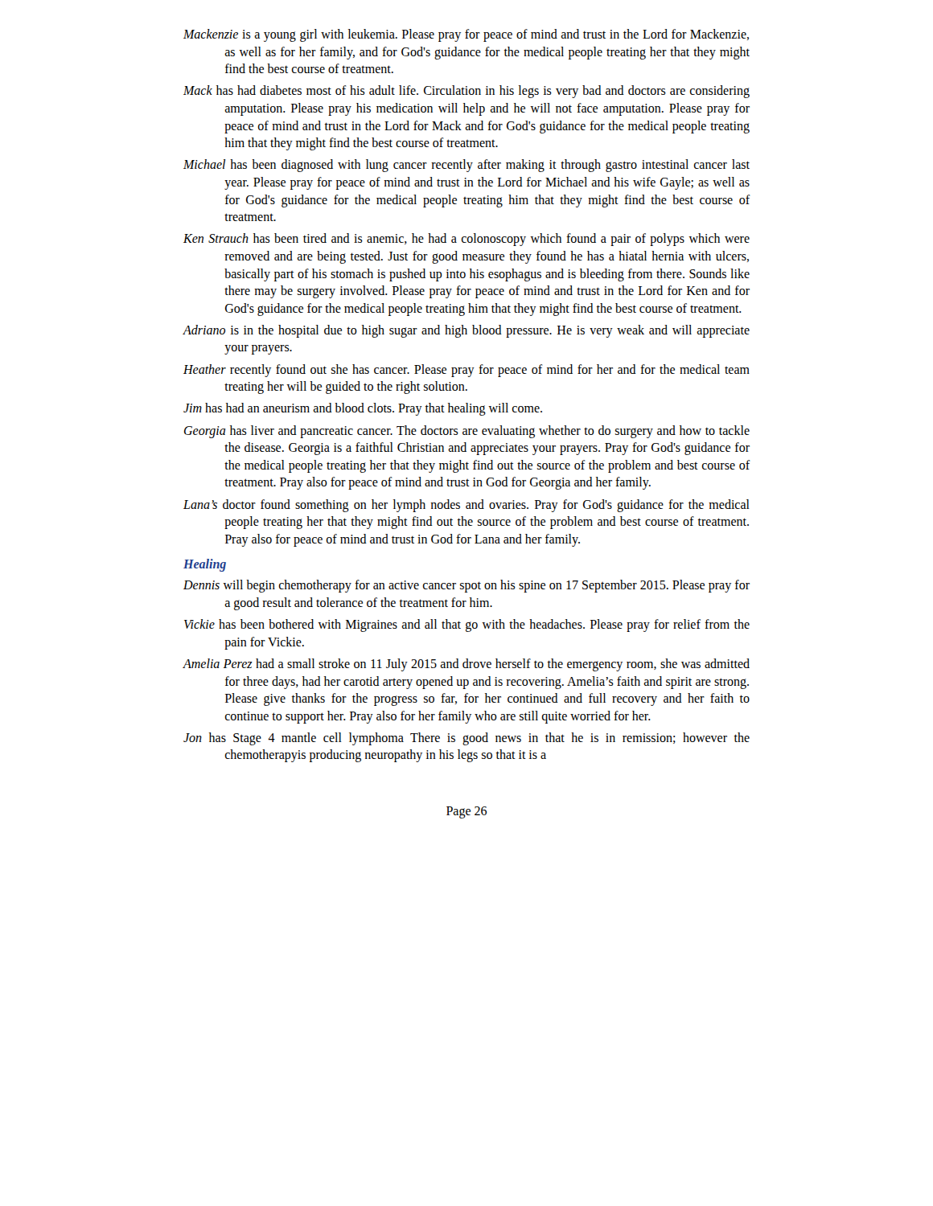Mackenzie is a young girl with leukemia. Please pray for peace of mind and trust in the Lord for Mackenzie, as well as for her family, and for God's guidance for the medical people treating her that they might find the best course of treatment.
Mack has had diabetes most of his adult life. Circulation in his legs is very bad and doctors are considering amputation. Please pray his medication will help and he will not face amputation. Please pray for peace of mind and trust in the Lord for Mack and for God's guidance for the medical people treating him that they might find the best course of treatment.
Michael has been diagnosed with lung cancer recently after making it through gastro intestinal cancer last year. Please pray for peace of mind and trust in the Lord for Michael and his wife Gayle; as well as for God's guidance for the medical people treating him that they might find the best course of treatment.
Ken Strauch has been tired and is anemic, he had a colonoscopy which found a pair of polyps which were removed and are being tested. Just for good measure they found he has a hiatal hernia with ulcers, basically part of his stomach is pushed up into his esophagus and is bleeding from there. Sounds like there may be surgery involved. Please pray for peace of mind and trust in the Lord for Ken and for God's guidance for the medical people treating him that they might find the best course of treatment.
Adriano is in the hospital due to high sugar and high blood pressure. He is very weak and will appreciate your prayers.
Heather recently found out she has cancer. Please pray for peace of mind for her and for the medical team treating her will be guided to the right solution.
Jim has had an aneurism and blood clots. Pray that healing will come.
Georgia has liver and pancreatic cancer. The doctors are evaluating whether to do surgery and how to tackle the disease. Georgia is a faithful Christian and appreciates your prayers. Pray for God's guidance for the medical people treating her that they might find out the source of the problem and best course of treatment. Pray also for peace of mind and trust in God for Georgia and her family.
Lana’s doctor found something on her lymph nodes and ovaries. Pray for God's guidance for the medical people treating her that they might find out the source of the problem and best course of treatment. Pray also for peace of mind and trust in God for Lana and her family.
Healing
Dennis will begin chemotherapy for an active cancer spot on his spine on 17 September 2015. Please pray for a good result and tolerance of the treatment for him.
Vickie has been bothered with Migraines and all that go with the headaches. Please pray for relief from the pain for Vickie.
Amelia Perez had a small stroke on 11 July 2015 and drove herself to the emergency room, she was admitted for three days, had her carotid artery opened up and is recovering. Amelia’s faith and spirit are strong. Please give thanks for the progress so far, for her continued and full recovery and her faith to continue to support her. Pray also for her family who are still quite worried for her.
Jon has Stage 4 mantle cell lymphoma There is good news in that he is in remission; however the chemotherapyis producing neuropathy in his legs so that it is a
Page 26